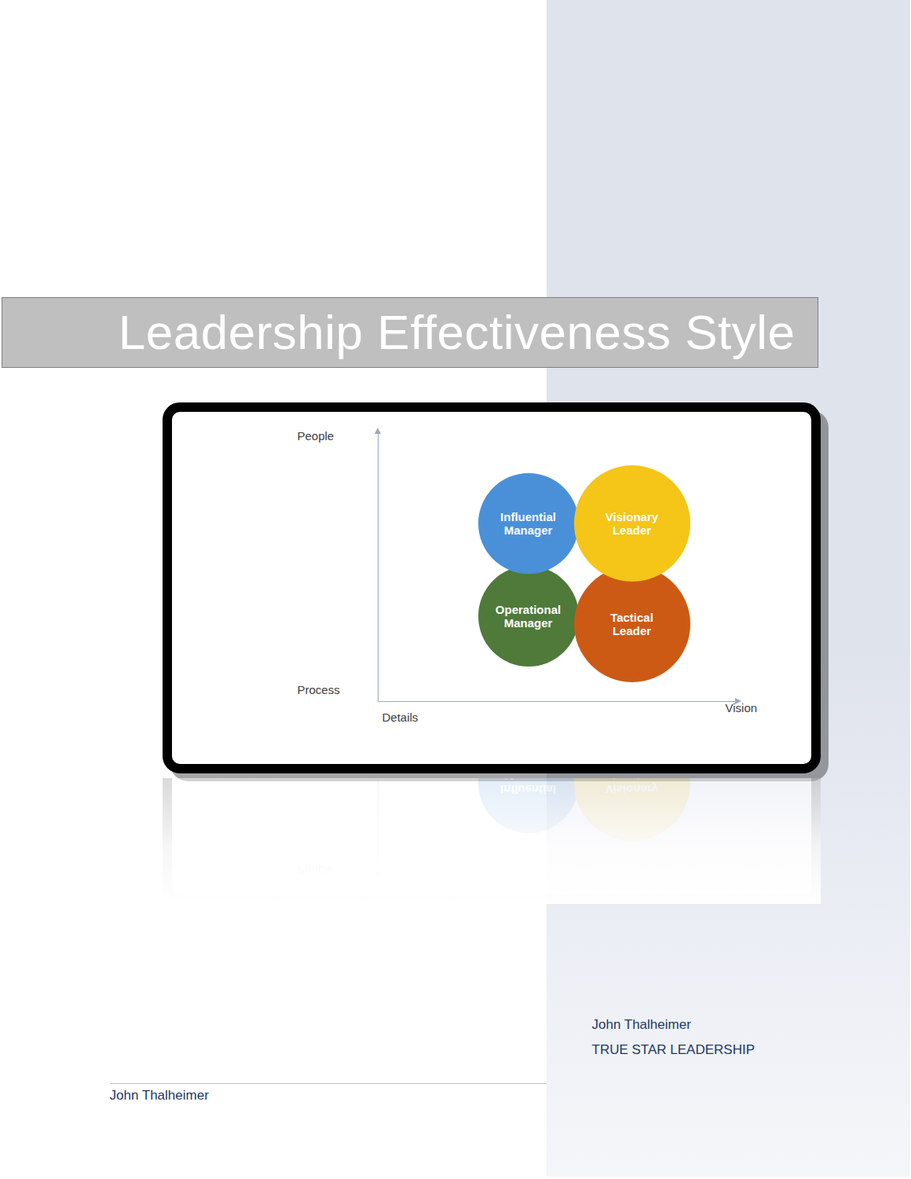Leadership Effectiveness Style
People Process Details Vision
Operational
Manager
Tactical
Leader
Influential
Manager
Visionary
Leader
People Process Details Vision
Operational
Manager
Tactical
Leader
Influential
Manager
Visionary
Leader
John Thalheimer
TRUE STAR LEADERSHIP
John Thalheimer